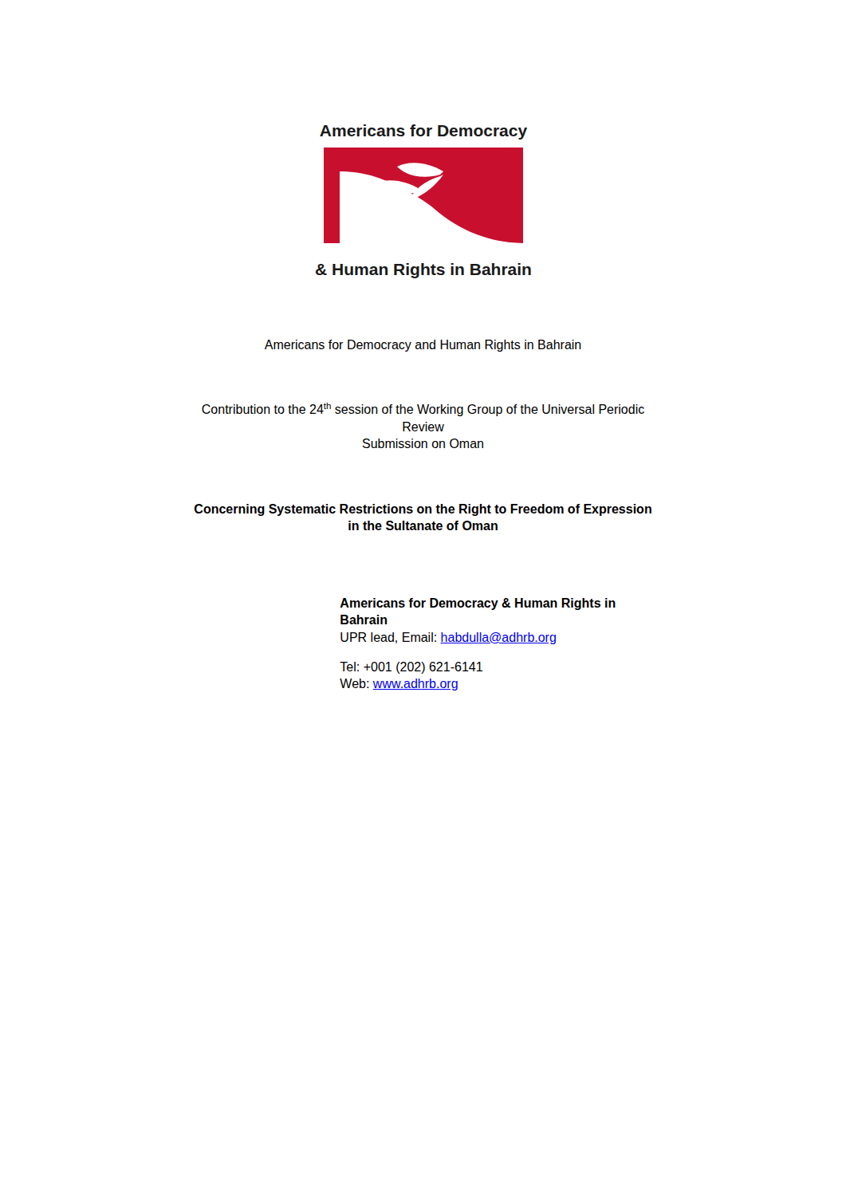Americans for Democracy & Human Rights in Bahrain
Americans for Democracy and Human Rights in Bahrain
Contribution to the 24th session of the Working Group of the Universal Periodic Review
Submission on Oman
Concerning Systematic Restrictions on the Right to Freedom of Expression
in the Sultanate of Oman
Americans for Democracy & Human Rights in Bahrain
UPR lead, Email: habdulla@adhrb.org
Tel: +001 (202) 621-6141
Web: www.adhrb.org